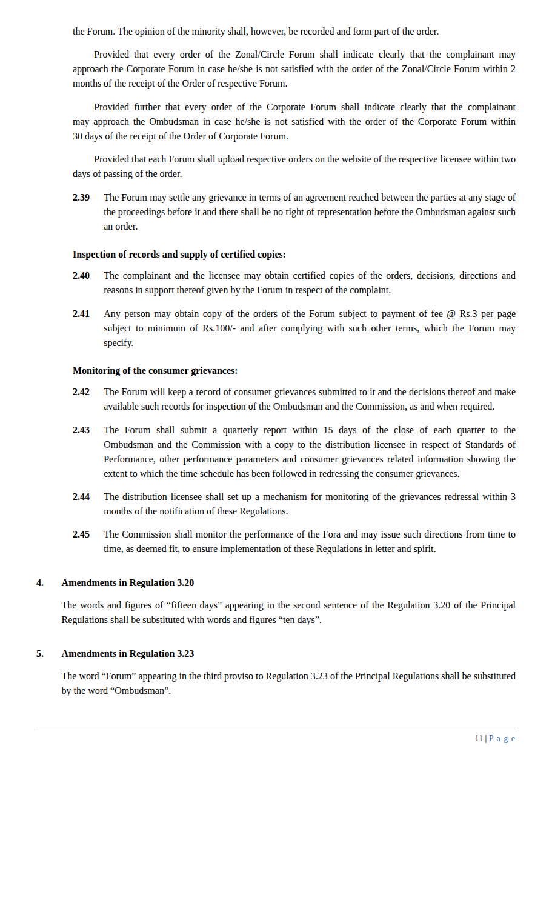the Forum. The opinion of the minority shall, however, be recorded and form part of the order.
Provided that every order of the Zonal/Circle Forum shall indicate clearly that the complainant may approach the Corporate Forum in case he/she is not satisfied with the order of the Zonal/Circle Forum within 2 months of the receipt of the Order of respective Forum.
Provided further that every order of the Corporate Forum shall indicate clearly that the complainant may approach the Ombudsman in case he/she is not satisfied with the order of the Corporate Forum within 30 days of the receipt of the Order of Corporate Forum.
Provided that each Forum shall upload respective orders on the website of the respective licensee within two days of passing of the order.
2.39 The Forum may settle any grievance in terms of an agreement reached between the parties at any stage of the proceedings before it and there shall be no right of representation before the Ombudsman against such an order.
Inspection of records and supply of certified copies:
2.40 The complainant and the licensee may obtain certified copies of the orders, decisions, directions and reasons in support thereof given by the Forum in respect of the complaint.
2.41 Any person may obtain copy of the orders of the Forum subject to payment of fee @ Rs.3 per page subject to minimum of Rs.100/- and after complying with such other terms, which the Forum may specify.
Monitoring of the consumer grievances:
2.42 The Forum will keep a record of consumer grievances submitted to it and the decisions thereof and make available such records for inspection of the Ombudsman and the Commission, as and when required.
2.43 The Forum shall submit a quarterly report within 15 days of the close of each quarter to the Ombudsman and the Commission with a copy to the distribution licensee in respect of Standards of Performance, other performance parameters and consumer grievances related information showing the extent to which the time schedule has been followed in redressing the consumer grievances.
2.44 The distribution licensee shall set up a mechanism for monitoring of the grievances redressal within 3 months of the notification of these Regulations.
2.45 The Commission shall monitor the performance of the Fora and may issue such directions from time to time, as deemed fit, to ensure implementation of these Regulations in letter and spirit.
4. Amendments in Regulation 3.20
The words and figures of “fifteen days” appearing in the second sentence of the Regulation 3.20 of the Principal Regulations shall be substituted with words and figures “ten days”.
5. Amendments in Regulation 3.23
The word “Forum” appearing in the third proviso to Regulation 3.23 of the Principal Regulations shall be substituted by the word “Ombudsman”.
11 | P a g e